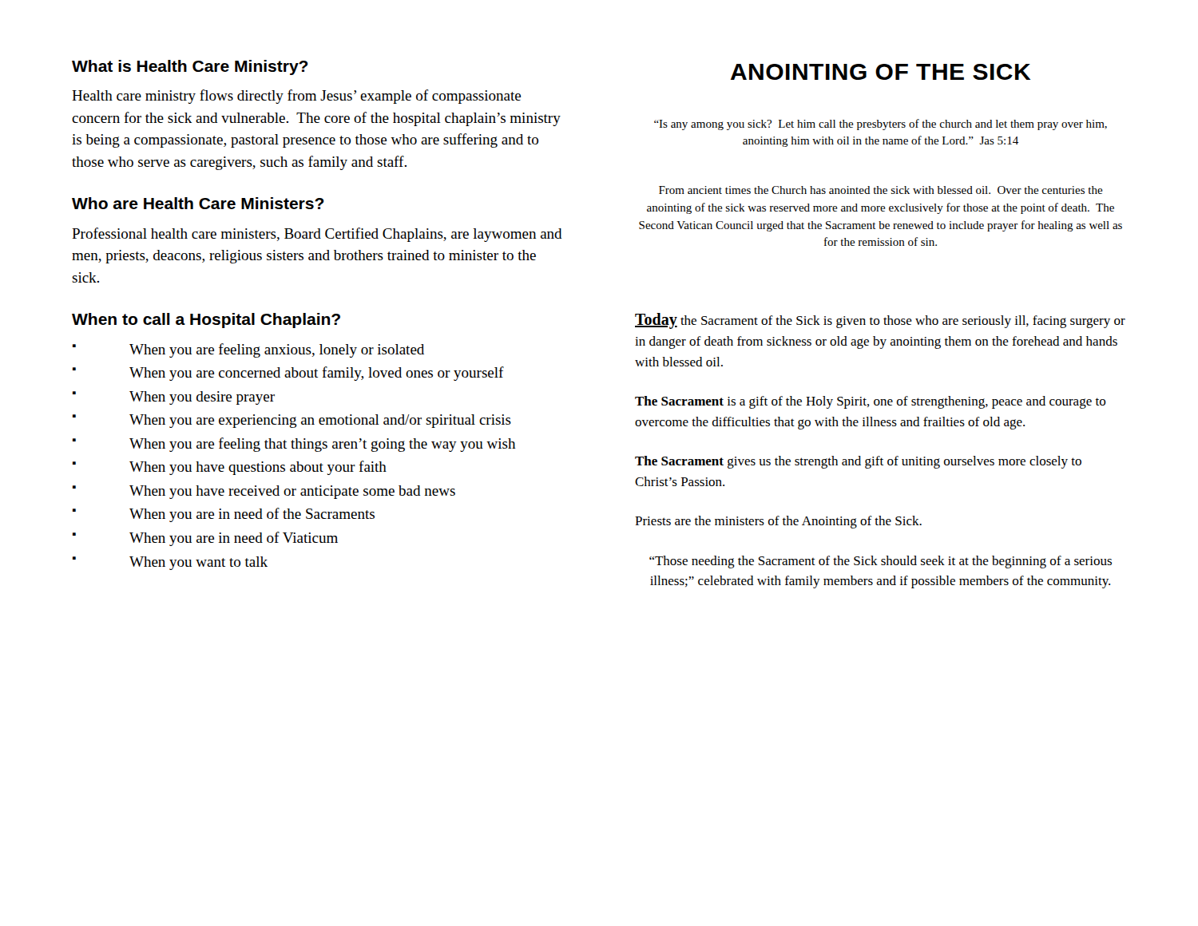What is Health Care Ministry?
Health care ministry flows directly from Jesus’ example of compassionate concern for the sick and vulnerable. The core of the hospital chaplain’s ministry is being a compassionate, pastoral presence to those who are suffering and to those who serve as caregivers, such as family and staff.
Who are Health Care Ministers?
Professional health care ministers, Board Certified Chaplains, are laywomen and men, priests, deacons, religious sisters and brothers trained to minister to the sick.
When to call a Hospital Chaplain?
When you are feeling anxious, lonely or isolated
When you are concerned about family, loved ones or yourself
When you desire prayer
When you are experiencing an emotional and/or spiritual crisis
When you are feeling that things aren’t going the way you wish
When you have questions about your faith
When you have received or anticipate some bad news
When you are in need of the Sacraments
When you are in need of Viaticum
When you want to talk
ANOINTING OF THE SICK
“Is any among you sick? Let him call the presbyters of the church and let them pray over him, anointing him with oil in the name of the Lord.” Jas 5:14
From ancient times the Church has anointed the sick with blessed oil. Over the centuries the anointing of the sick was reserved more and more exclusively for those at the point of death. The Second Vatican Council urged that the Sacrament be renewed to include prayer for healing as well as for the remission of sin.
Today the Sacrament of the Sick is given to those who are seriously ill, facing surgery or in danger of death from sickness or old age by anointing them on the forehead and hands with blessed oil.
The Sacrament is a gift of the Holy Spirit, one of strengthening, peace and courage to overcome the difficulties that go with the illness and frailties of old age.
The Sacrament gives us the strength and gift of uniting ourselves more closely to Christ’s Passion.
Priests are the ministers of the Anointing of the Sick.
“Those needing the Sacrament of the Sick should seek it at the beginning of a serious illness;” celebrated with family members and if possible members of the community.